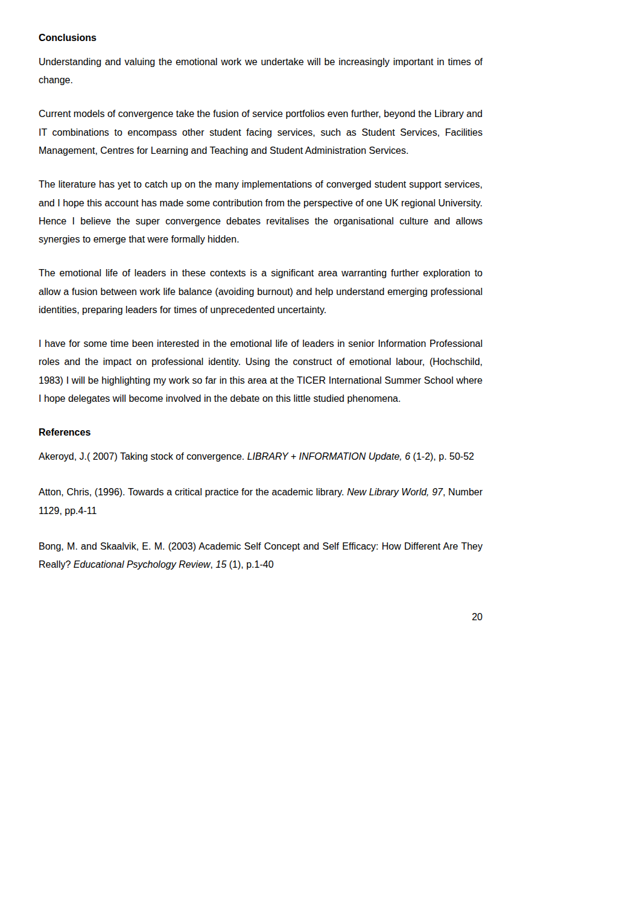Conclusions
Understanding and valuing the emotional work we undertake will be increasingly important in times of change.
Current models of convergence take the fusion of service portfolios even further, beyond the Library and IT combinations to encompass other student facing services, such as Student Services, Facilities Management, Centres for Learning and Teaching and Student Administration Services.
The literature has yet to catch up on the many implementations of converged student support services, and I hope this account has made some contribution from the perspective of one UK regional University. Hence I believe the super convergence debates revitalises the organisational culture and allows synergies to emerge that were formally hidden.
The emotional life of leaders in these contexts is a significant area warranting further exploration to allow a fusion between work life balance (avoiding burnout) and help understand emerging professional identities, preparing leaders for times of unprecedented uncertainty.
I have for some time been interested in the emotional life of leaders in senior Information Professional roles and the impact on professional identity. Using the construct of emotional labour, (Hochschild, 1983) I will be highlighting my work so far in this area at the TICER International Summer School where I hope delegates will become involved in the debate on this little studied phenomena.
References
Akeroyd, J.( 2007) Taking stock of convergence. LIBRARY + INFORMATION Update, 6 (1-2), p. 50-52
Atton, Chris, (1996). Towards a critical practice for the academic library. New Library World, 97, Number 1129, pp.4-11
Bong, M. and Skaalvik, E. M. (2003) Academic Self Concept and Self Efficacy: How Different Are They Really? Educational Psychology Review, 15 (1), p.1-40
20